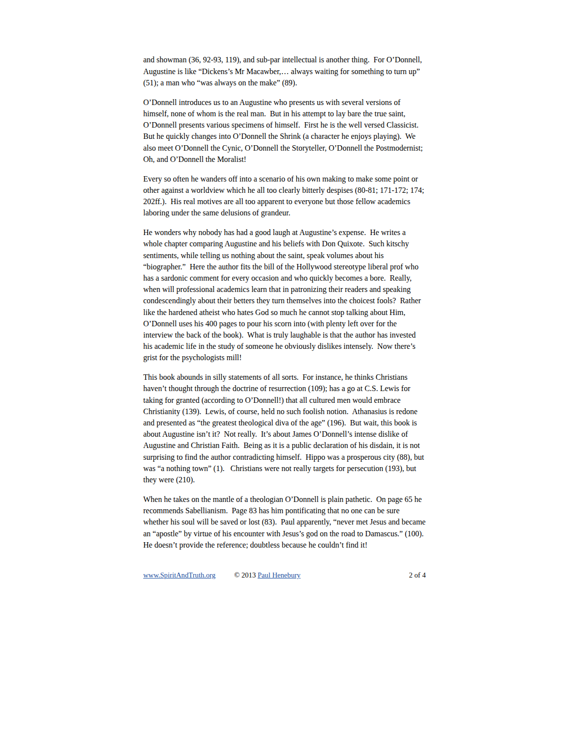and showman (36, 92-93, 119), and sub-par intellectual is another thing. For O’Donnell, Augustine is like “Dickens’s Mr Macawber,… always waiting for something to turn up” (51); a man who “was always on the make” (89).
O’Donnell introduces us to an Augustine who presents us with several versions of himself, none of whom is the real man. But in his attempt to lay bare the true saint, O’Donnell presents various specimens of himself. First he is the well versed Classicist. But he quickly changes into O’Donnell the Shrink (a character he enjoys playing). We also meet O’Donnell the Cynic, O’Donnell the Storyteller, O’Donnell the Postmodernist; Oh, and O’Donnell the Moralist!
Every so often he wanders off into a scenario of his own making to make some point or other against a worldview which he all too clearly bitterly despises (80-81; 171-172; 174; 202ff.). His real motives are all too apparent to everyone but those fellow academics laboring under the same delusions of grandeur.
He wonders why nobody has had a good laugh at Augustine’s expense. He writes a whole chapter comparing Augustine and his beliefs with Don Quixote. Such kitschy sentiments, while telling us nothing about the saint, speak volumes about his “biographer.” Here the author fits the bill of the Hollywood stereotype liberal prof who has a sardonic comment for every occasion and who quickly becomes a bore. Really, when will professional academics learn that in patronizing their readers and speaking condescendingly about their betters they turn themselves into the choicest fools? Rather like the hardened atheist who hates God so much he cannot stop talking about Him, O’Donnell uses his 400 pages to pour his scorn into (with plenty left over for the interview the back of the book). What is truly laughable is that the author has invested his academic life in the study of someone he obviously dislikes intensely. Now there’s grist for the psychologists mill!
This book abounds in silly statements of all sorts. For instance, he thinks Christians haven’t thought through the doctrine of resurrection (109); has a go at C.S. Lewis for taking for granted (according to O’Donnell!) that all cultured men would embrace Christianity (139). Lewis, of course, held no such foolish notion. Athanasius is redone and presented as “the greatest theological diva of the age” (196). But wait, this book is about Augustine isn’t it? Not really. It’s about James O’Donnell’s intense dislike of Augustine and Christian Faith. Being as it is a public declaration of his disdain, it is not surprising to find the author contradicting himself. Hippo was a prosperous city (88), but was “a nothing town” (1). Christians were not really targets for persecution (193), but they were (210).
When he takes on the mantle of a theologian O’Donnell is plain pathetic. On page 65 he recommends Sabellianism. Page 83 has him pontificating that no one can be sure whether his soul will be saved or lost (83). Paul apparently, “never met Jesus and became an “apostle” by virtue of his encounter with Jesus’s god on the road to Damascus.” (100). He doesn’t provide the reference; doubtless because he couldn’t find it!
www.SpiritAndTruth.org © 2013 Paul Henebury 2 of 4